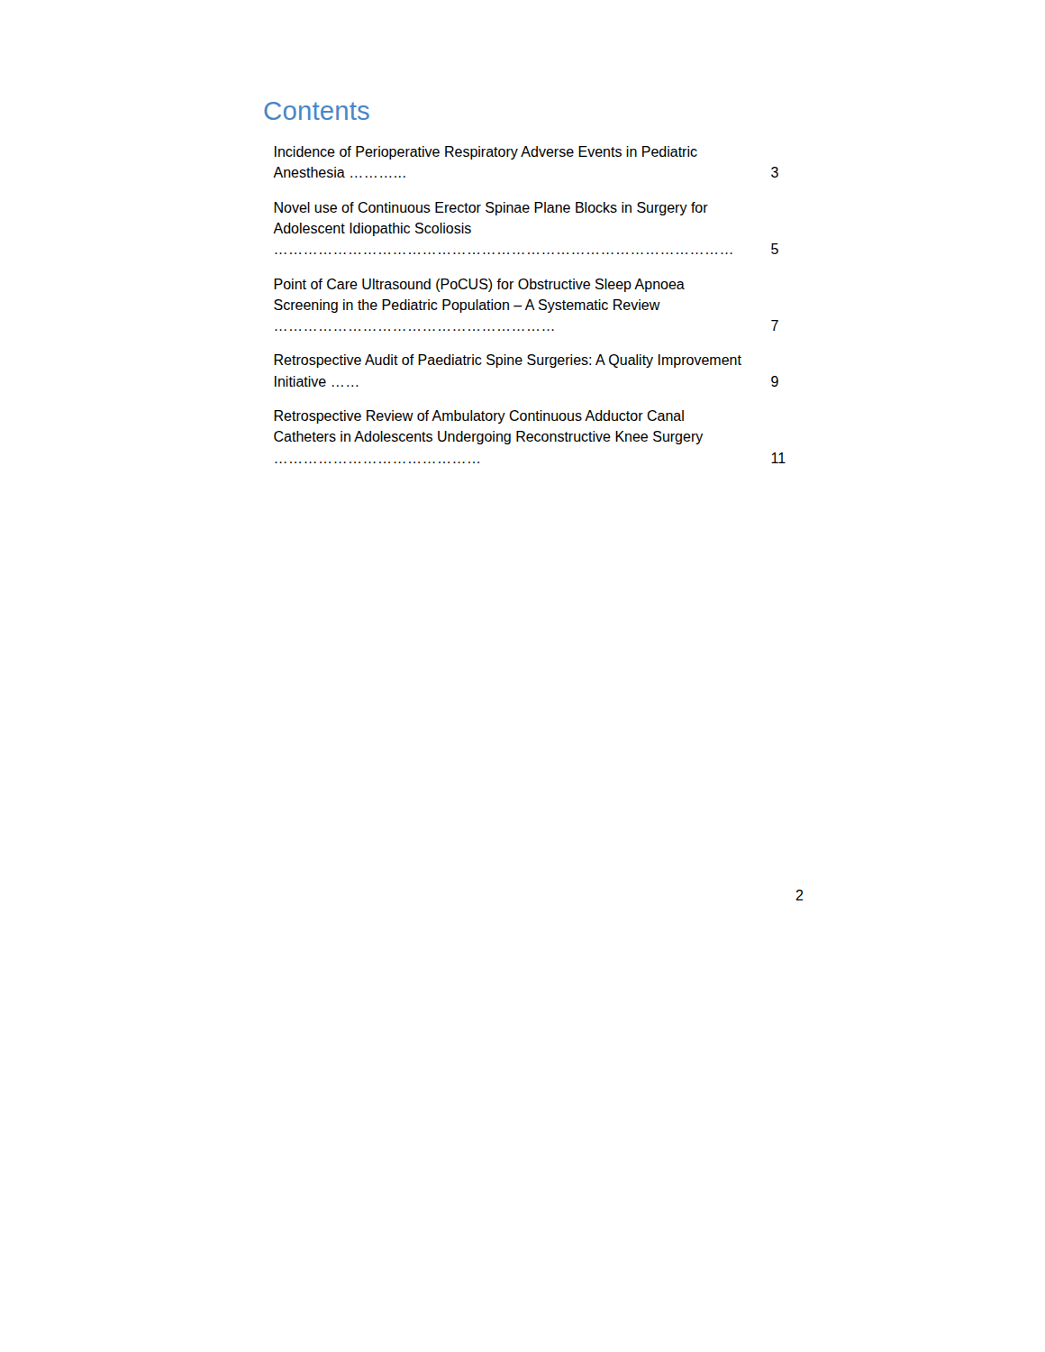Contents
| Incidence of Perioperative Respiratory Adverse Events in Pediatric Anesthesia ………... | 3 |
| Novel use of Continuous Erector Spinae Plane Blocks in Surgery for Adolescent Idiopathic Scoliosis ………………………………………………………………………………… | 5 |
| Point of Care Ultrasound (PoCUS) for Obstructive Sleep Apnoea Screening in the Pediatric Population – A Systematic Review ………………………………………………… | 7 |
| Retrospective Audit of Paediatric Spine Surgeries: A Quality Improvement Initiative …… | 9 |
| Retrospective Review of Ambulatory Continuous Adductor Canal Catheters in Adolescents Undergoing Reconstructive Knee Surgery …………………………………… | 11 |
2